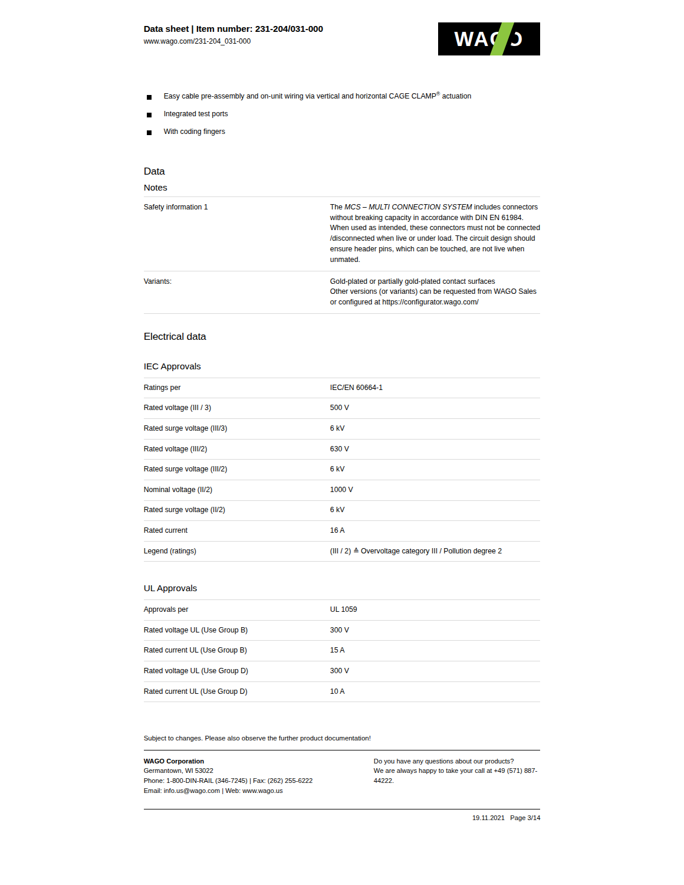Data sheet | Item number: 231-204/031-000
www.wago.com/231-204_031-000
WAGO
Easy cable pre-assembly and on-unit wiring via vertical and horizontal CAGE CLAMP® actuation
Integrated test ports
With coding fingers
Data
Notes
| Safety information 1 | The MCS – MULTI CONNECTION SYSTEM includes connectors without breaking capacity in accordance with DIN EN 61984. When used as intended, these connectors must not be connected /disconnected when live or under load. The circuit design should ensure header pins, which can be touched, are not live when unmated. |
| Variants: | Gold-plated or partially gold-plated contact surfaces Other versions (or variants) can be requested from WAGO Sales or configured at https://configurator.wago.com/ |
Electrical data
IEC Approvals
| Ratings per | IEC/EN 60664-1 |
| Rated voltage (III / 3) | 500 V |
| Rated surge voltage (III/3) | 6 kV |
| Rated voltage (III/2) | 630 V |
| Rated surge voltage (III/2) | 6 kV |
| Nominal voltage (II/2) | 1000 V |
| Rated surge voltage (II/2) | 6 kV |
| Rated current | 16 A |
| Legend (ratings) | (III / 2) ≙ Overvoltage category III / Pollution degree 2 |
UL Approvals
| Approvals per | UL 1059 |
| Rated voltage UL (Use Group B) | 300 V |
| Rated current UL (Use Group B) | 15 A |
| Rated voltage UL (Use Group D) | 300 V |
| Rated current UL (Use Group D) | 10 A |
Subject to changes. Please also observe the further product documentation!
WAGO Corporation
Germantown, WI 53022
Phone: 1-800-DIN-RAIL (346-7245) | Fax: (262) 255-6222
Email: info.us@wago.com | Web: www.wago.us
Do you have any questions about our products?
We are always happy to take your call at +49 (571) 887-44222.
19.11.2021 Page 3/14